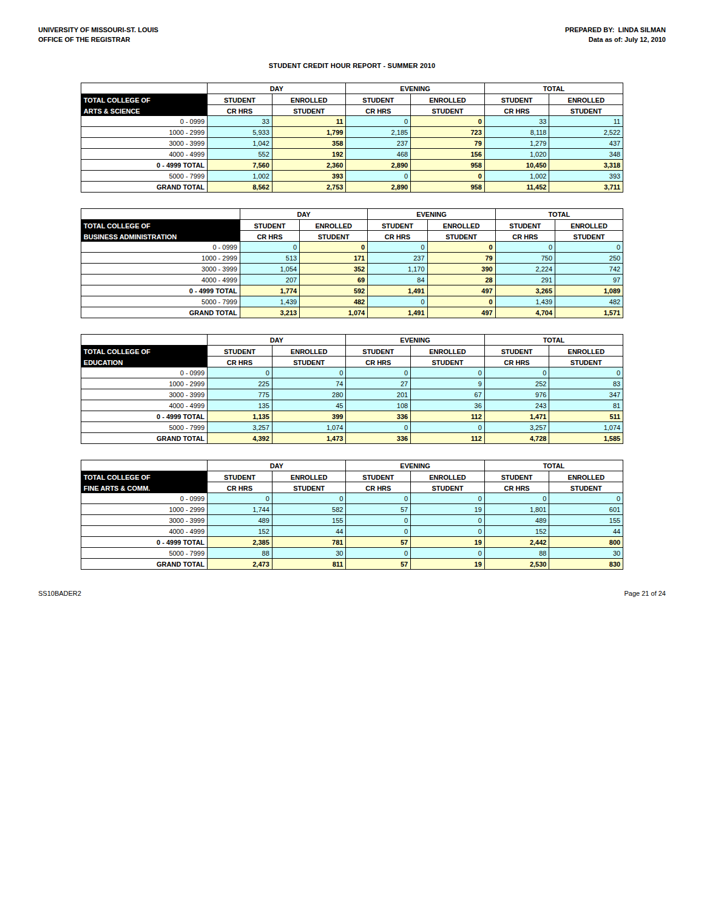| UNIVERSITY OF MISSOURI-ST. LOUIS | PREPARED BY: LINDA SILMAN |
| OFFICE OF THE REGISTRAR | Data as of: July 12, 2010 |
STUDENT CREDIT HOUR REPORT - SUMMER 2010
| | DAY | EVENING | TOTAL |
| TOTAL COLLEGE OF | STUDENT | ENROLLED | STUDENT | ENROLLED | STUDENT | ENROLLED |
| ARTS & SCIENCE | CR HRS | STUDENT | CR HRS | STUDENT | CR HRS | STUDENT |
| 0 - 0999 | 33 | 11 | 0 | 0 | 33 | 11 |
| 1000 - 2999 | 5,933 | 1,799 | 2,185 | 723 | 8,118 | 2,522 |
| 3000 - 3999 | 1,042 | 358 | 237 | 79 | 1,279 | 437 |
| 4000 - 4999 | 552 | 192 | 468 | 156 | 1,020 | 348 |
| 0 - 4999 TOTAL | 7,560 | 2,360 | 2,890 | 958 | 10,450 | 3,318 |
| 5000 - 7999 | 1,002 | 393 | 0 | 0 | 1,002 | 393 |
| GRAND TOTAL | 8,562 | 2,753 | 2,890 | 958 | 11,452 | 3,711 |
| | DAY | EVENING | TOTAL |
| TOTAL COLLEGE OF | STUDENT | ENROLLED | STUDENT | ENROLLED | STUDENT | ENROLLED |
| BUSINESS ADMINISTRATION | CR HRS | STUDENT | CR HRS | STUDENT | CR HRS | STUDENT |
| 0 - 0999 | 0 | 0 | 0 | 0 | 0 | 0 |
| 1000 - 2999 | 513 | 171 | 237 | 79 | 750 | 250 |
| 3000 - 3999 | 1,054 | 352 | 1,170 | 390 | 2,224 | 742 |
| 4000 - 4999 | 207 | 69 | 84 | 28 | 291 | 97 |
| 0 - 4999 TOTAL | 1,774 | 592 | 1,491 | 497 | 3,265 | 1,089 |
| 5000 - 7999 | 1,439 | 482 | 0 | 0 | 1,439 | 482 |
| GRAND TOTAL | 3,213 | 1,074 | 1,491 | 497 | 4,704 | 1,571 |
| | DAY | EVENING | TOTAL |
| TOTAL COLLEGE OF | STUDENT | ENROLLED | STUDENT | ENROLLED | STUDENT | ENROLLED |
| EDUCATION | CR HRS | STUDENT | CR HRS | STUDENT | CR HRS | STUDENT |
| 0 - 0999 | 0 | 0 | 0 | 0 | 0 | 0 |
| 1000 - 2999 | 225 | 74 | 27 | 9 | 252 | 83 |
| 3000 - 3999 | 775 | 280 | 201 | 67 | 976 | 347 |
| 4000 - 4999 | 135 | 45 | 108 | 36 | 243 | 81 |
| 0 - 4999 TOTAL | 1,135 | 399 | 336 | 112 | 1,471 | 511 |
| 5000 - 7999 | 3,257 | 1,074 | 0 | 0 | 3,257 | 1,074 |
| GRAND TOTAL | 4,392 | 1,473 | 336 | 112 | 4,728 | 1,585 |
| | DAY | EVENING | TOTAL |
| TOTAL COLLEGE OF | STUDENT | ENROLLED | STUDENT | ENROLLED | STUDENT | ENROLLED |
| FINE ARTS & COMM. | CR HRS | STUDENT | CR HRS | STUDENT | CR HRS | STUDENT |
| 0 - 0999 | 0 | 0 | 0 | 0 | 0 | 0 |
| 1000 - 2999 | 1,744 | 582 | 57 | 19 | 1,801 | 601 |
| 3000 - 3999 | 489 | 155 | 0 | 0 | 489 | 155 |
| 4000 - 4999 | 152 | 44 | 0 | 0 | 152 | 44 |
| 0 - 4999 TOTAL | 2,385 | 781 | 57 | 19 | 2,442 | 800 |
| 5000 - 7999 | 88 | 30 | 0 | 0 | 88 | 30 |
| GRAND TOTAL | 2,473 | 811 | 57 | 19 | 2,530 | 830 |
| SS10BADER2 | Page 21 of 24 |